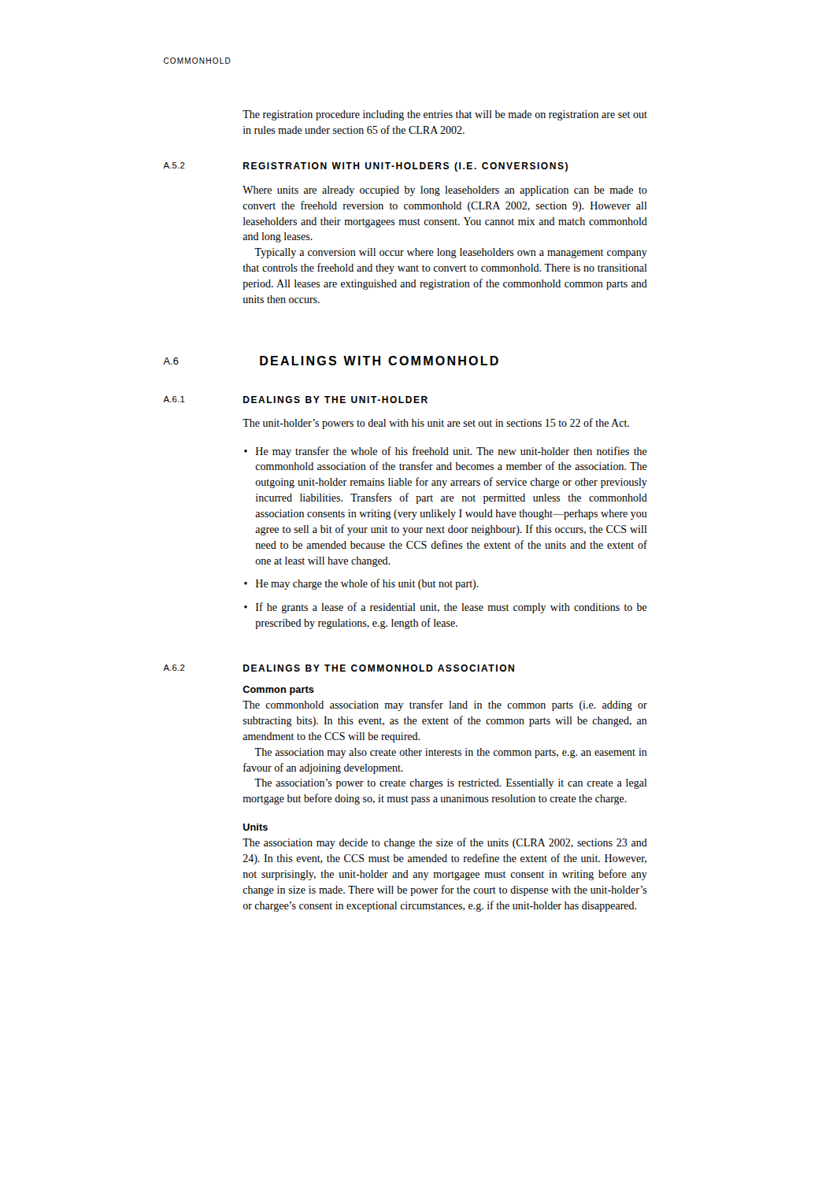Commonhold
The registration procedure including the entries that will be made on registration are set out in rules made under section 65 of the CLRA 2002.
A.5.2
Registration with unit-holders (i.e. conversions)
Where units are already occupied by long leaseholders an application can be made to convert the freehold reversion to commonhold (CLRA 2002, section 9). However all leaseholders and their mortgagees must consent. You cannot mix and match commonhold and long leases.
Typically a conversion will occur where long leaseholders own a management company that controls the freehold and they want to convert to commonhold. There is no transitional period. All leases are extinguished and registration of the commonhold common parts and units then occurs.
A.6
Dealings with commonhold
A.6.1
Dealings by the unit-holder
The unit-holder’s powers to deal with his unit are set out in sections 15 to 22 of the Act.
He may transfer the whole of his freehold unit. The new unit-holder then notifies the commonhold association of the transfer and becomes a member of the association. The outgoing unit-holder remains liable for any arrears of service charge or other previously incurred liabilities. Transfers of part are not permitted unless the commonhold association consents in writing (very unlikely I would have thought—perhaps where you agree to sell a bit of your unit to your next door neighbour). If this occurs, the CCS will need to be amended because the CCS defines the extent of the units and the extent of one at least will have changed.
He may charge the whole of his unit (but not part).
If he grants a lease of a residential unit, the lease must comply with conditions to be prescribed by regulations, e.g. length of lease.
A.6.2
Dealings by the commonhold association
Common parts
The commonhold association may transfer land in the common parts (i.e. adding or subtracting bits). In this event, as the extent of the common parts will be changed, an amendment to the CCS will be required.
The association may also create other interests in the common parts, e.g. an easement in favour of an adjoining development.
The association’s power to create charges is restricted. Essentially it can create a legal mortgage but before doing so, it must pass a unanimous resolution to create the charge.
Units
The association may decide to change the size of the units (CLRA 2002, sections 23 and 24). In this event, the CCS must be amended to redefine the extent of the unit. However, not surprisingly, the unit-holder and any mortgagee must consent in writing before any change in size is made. There will be power for the court to dispense with the unit-holder’s or chargee’s consent in exceptional circumstances, e.g. if the unit-holder has disappeared.